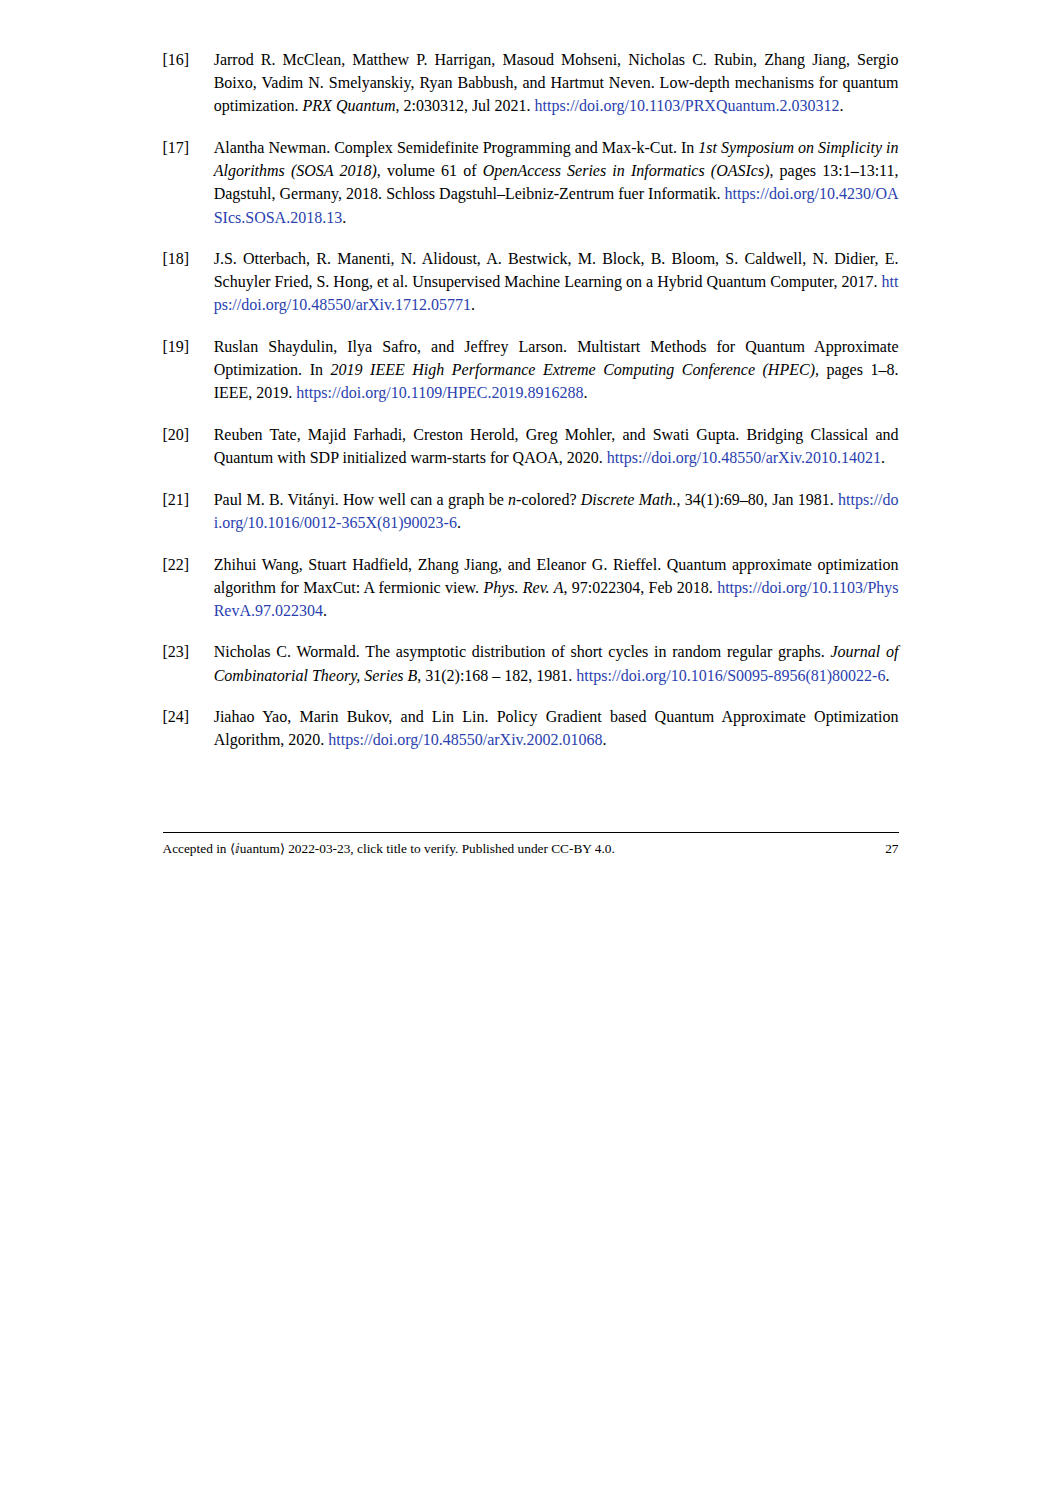[16] Jarrod R. McClean, Matthew P. Harrigan, Masoud Mohseni, Nicholas C. Rubin, Zhang Jiang, Sergio Boixo, Vadim N. Smelyanskiy, Ryan Babbush, and Hartmut Neven. Low-depth mechanisms for quantum optimization. PRX Quantum, 2:030312, Jul 2021. https://doi.org/10.1103/PRXQuantum.2.030312.
[17] Alantha Newman. Complex Semidefinite Programming and Max-k-Cut. In 1st Symposium on Simplicity in Algorithms (SOSA 2018), volume 61 of OpenAccess Series in Informatics (OASIcs), pages 13:1–13:11, Dagstuhl, Germany, 2018. Schloss Dagstuhl–Leibniz-Zentrum fuer Informatik. https://doi.org/10.4230/OASIcs.SOSA.2018.13.
[18] J.S. Otterbach, R. Manenti, N. Alidoust, A. Bestwick, M. Block, B. Bloom, S. Caldwell, N. Didier, E. Schuyler Fried, S. Hong, et al. Unsupervised Machine Learning on a Hybrid Quantum Computer, 2017. https://doi.org/10.48550/arXiv.1712.05771.
[19] Ruslan Shaydulin, Ilya Safro, and Jeffrey Larson. Multistart Methods for Quantum Approximate Optimization. In 2019 IEEE High Performance Extreme Computing Conference (HPEC), pages 1–8. IEEE, 2019. https://doi.org/10.1109/HPEC.2019.8916288.
[20] Reuben Tate, Majid Farhadi, Creston Herold, Greg Mohler, and Swati Gupta. Bridging Classical and Quantum with SDP initialized warm-starts for QAOA, 2020. https://doi.org/10.48550/arXiv.2010.14021.
[21] Paul M. B. Vitányi. How well can a graph be n-colored? Discrete Math., 34(1):69–80, Jan 1981. https://doi.org/10.1016/0012-365X(81)90023-6.
[22] Zhihui Wang, Stuart Hadfield, Zhang Jiang, and Eleanor G. Rieffel. Quantum approximate optimization algorithm for MaxCut: A fermionic view. Phys. Rev. A, 97:022304, Feb 2018. https://doi.org/10.1103/PhysRevA.97.022304.
[23] Nicholas C. Wormald. The asymptotic distribution of short cycles in random regular graphs. Journal of Combinatorial Theory, Series B, 31(2):168 – 182, 1981. https://doi.org/10.1016/S0095-8956(81)80022-6.
[24] Jiahao Yao, Marin Bukov, and Lin Lin. Policy Gradient based Quantum Approximate Optimization Algorithm, 2020. https://doi.org/10.48550/arXiv.2002.01068.
Accepted in ⟨ⅈuantum⟩ 2022-03-23, click title to verify. Published under CC-BY 4.0. 27